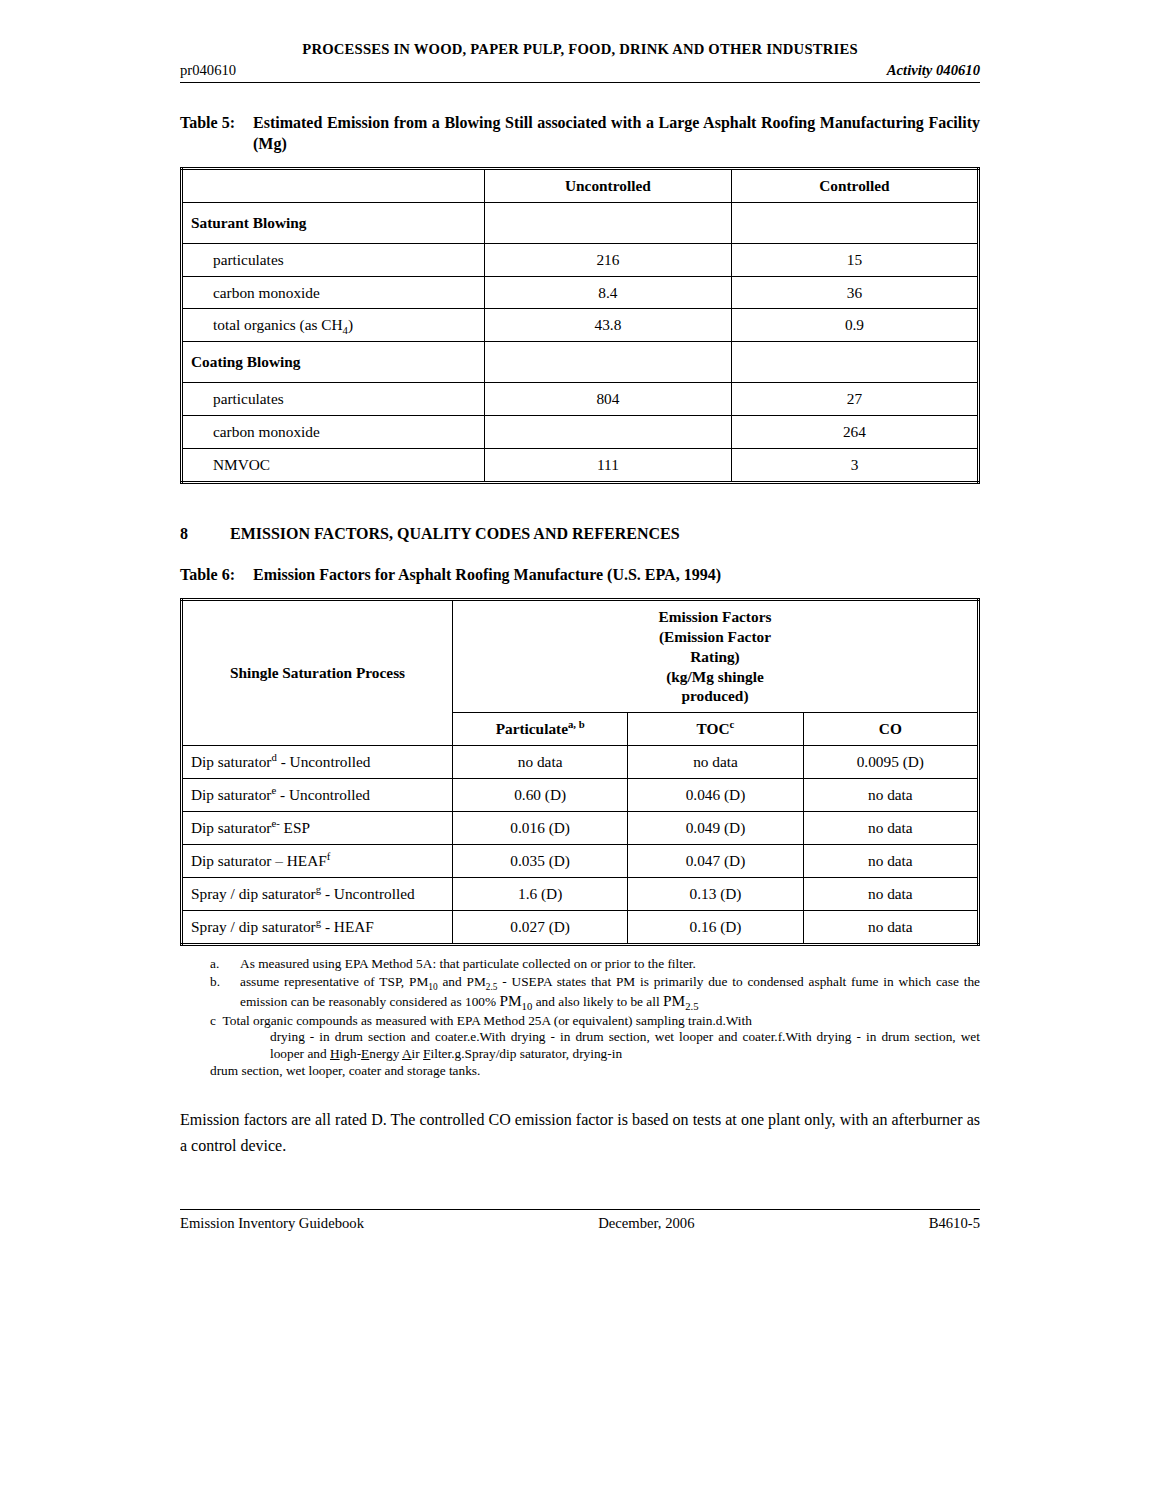PROCESSES IN WOOD, PAPER PULP, FOOD, DRINK AND OTHER INDUSTRIES
pr040610 Activity 040610
Table 5: Estimated Emission from a Blowing Still associated with a Large Asphalt Roofing Manufacturing Facility (Mg)
| | Uncontrolled | Controlled |
| --- | --- | --- |
| Saturant Blowing | | |
| particulates | 216 | 15 |
| carbon monoxide | 8.4 | 36 |
| total organics (as CH 4 ) | 43.8 | 0.9 |
| Coating Blowing | | |
| particulates | 804 | 27 |
| carbon monoxide | | 264 |
| NMVOC | 111 | 3 |
8 EMISSION FACTORS, QUALITY CODES AND REFERENCES
Table 6: Emission Factors for Asphalt Roofing Manufacture (U.S. EPA, 1994)
| Shingle Saturation Process | Emission Factors (Emission Factor Rating) (kg/Mg shingle produced) |
| --- | --- |
| Particulate a, b | TOC c | CO |
| Dip saturator d - Uncontrolled | no data | no data | 0.0095 (D) |
| Dip saturator e - Uncontrolled | 0.60 (D) | 0.046 (D) | no data |
| Dip saturator e- ESP | 0.016 (D) | 0.049 (D) | no data |
| Dip saturator – HEAF f | 0.035 (D) | 0.047 (D) | no data |
| Spray / dip saturator g - Uncontrolled | 1.6 (D) | 0.13 (D) | no data |
| Spray / dip saturator g - HEAF | 0.027 (D) | 0.16 (D) | no data |
a. As measured using EPA Method 5A: that particulate collected on or prior to the filter.
b. assume representative of TSP, PM10 and PM2.5 - USEPA states that PM is primarily due to condensed asphalt fume in which case the emission can be reasonably considered as 100% PM10 and also likely to be all PM2.5
c Total organic compounds as measured with EPA Method 25A (or equivalent) sampling train.d.With drying - in drum section and coater.e.With drying - in drum section, wet looper and coater.f.With drying - in drum section, wet looper and High-Energy Air Filter.g.Spray/dip saturator, drying-in drum section, wet looper, coater and storage tanks.
Emission factors are all rated D. The controlled CO emission factor is based on tests at one plant only, with an afterburner as a control device.
Emission Inventory Guidebook December, 2006 B4610-5